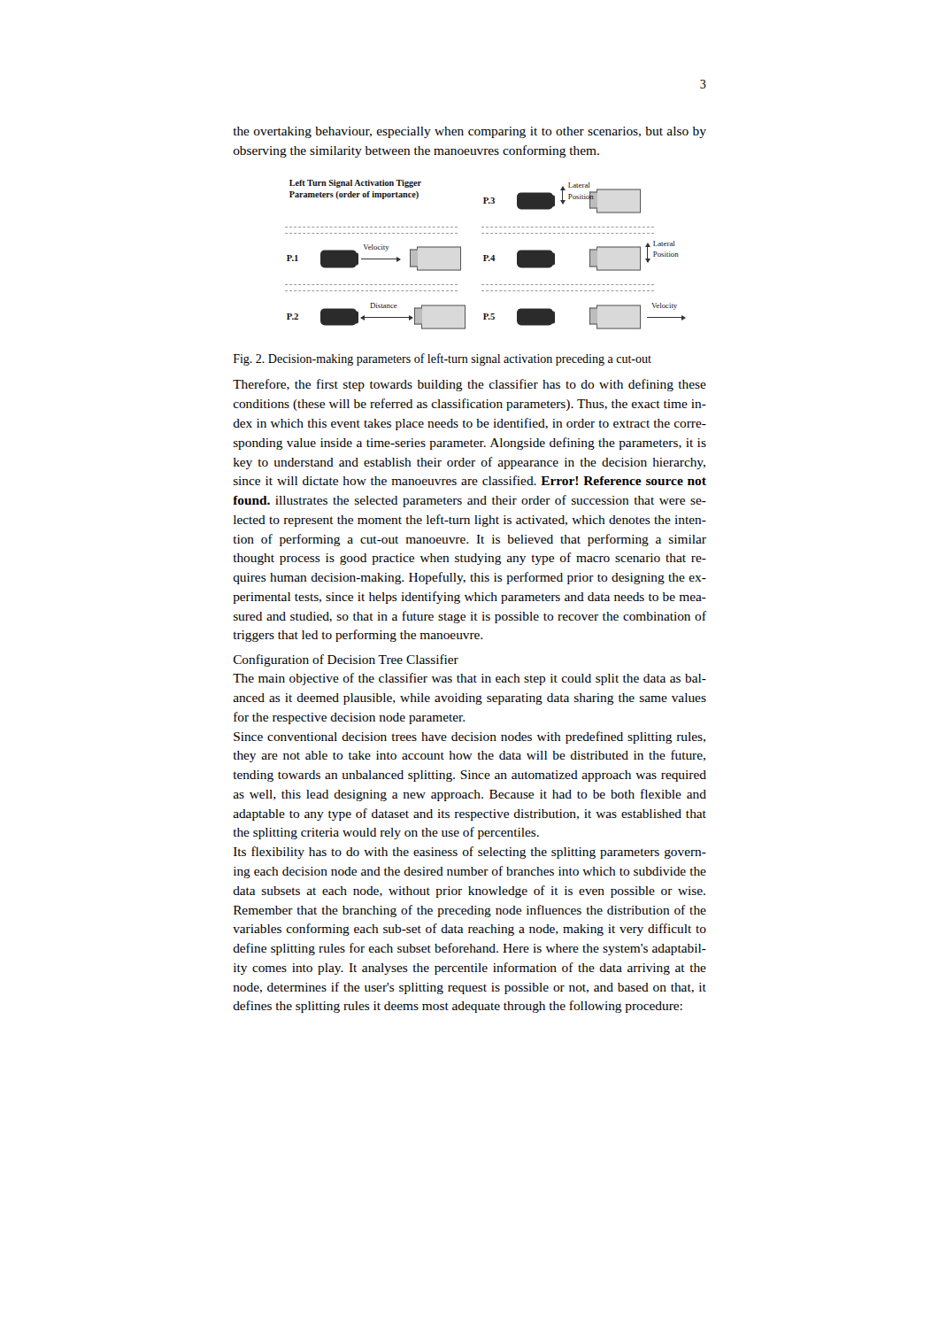3
the overtaking behaviour, especially when comparing it to other scenarios, but also by observing the similarity between the manoeuvres conforming them.
Left Turn Signal Activation Tigger
Parameters (order of importance)
P.3
Lateral
Position
P.1
Velocity
P.4
Lateral
Position
P.2
Distance
P.5
Velocity
Fig. 2. Decision-making parameters of left-turn signal activation preceding a cut-out
Therefore, the first step towards building the classifier has to do with defining these conditions (these will be referred as classification parameters). Thus, the exact time index in which this event takes place needs to be identified, in order to extract the corresponding value inside a time-series parameter. Alongside defining the parameters, it is key to understand and establish their order of appearance in the decision hierarchy, since it will dictate how the manoeuvres are classified. Error! Reference source not found. illustrates the selected parameters and their order of succession that were selected to represent the moment the left-turn light is activated, which denotes the intention of performing a cut-out manoeuvre. It is believed that performing a similar thought process is good practice when studying any type of macro scenario that requires human decision-making. Hopefully, this is performed prior to designing the experimental tests, since it helps identifying which parameters and data needs to be measured and studied, so that in a future stage it is possible to recover the combination of triggers that led to performing the manoeuvre.
Configuration of Decision Tree Classifier
The main objective of the classifier was that in each step it could split the data as balanced as it deemed plausible, while avoiding separating data sharing the same values for the respective decision node parameter.
Since conventional decision trees have decision nodes with predefined splitting rules, they are not able to take into account how the data will be distributed in the future, tending towards an unbalanced splitting. Since an automatized approach was required as well, this lead designing a new approach. Because it had to be both flexible and adaptable to any type of dataset and its respective distribution, it was established that the splitting criteria would rely on the use of percentiles.
Its flexibility has to do with the easiness of selecting the splitting parameters governing each decision node and the desired number of branches into which to subdivide the data subsets at each node, without prior knowledge of it is even possible or wise. Remember that the branching of the preceding node influences the distribution of the variables conforming each sub-set of data reaching a node, making it very difficult to define splitting rules for each subset beforehand. Here is where the system's adaptability comes into play. It analyses the percentile information of the data arriving at the node, determines if the user's splitting request is possible or not, and based on that, it defines the splitting rules it deems most adequate through the following procedure: